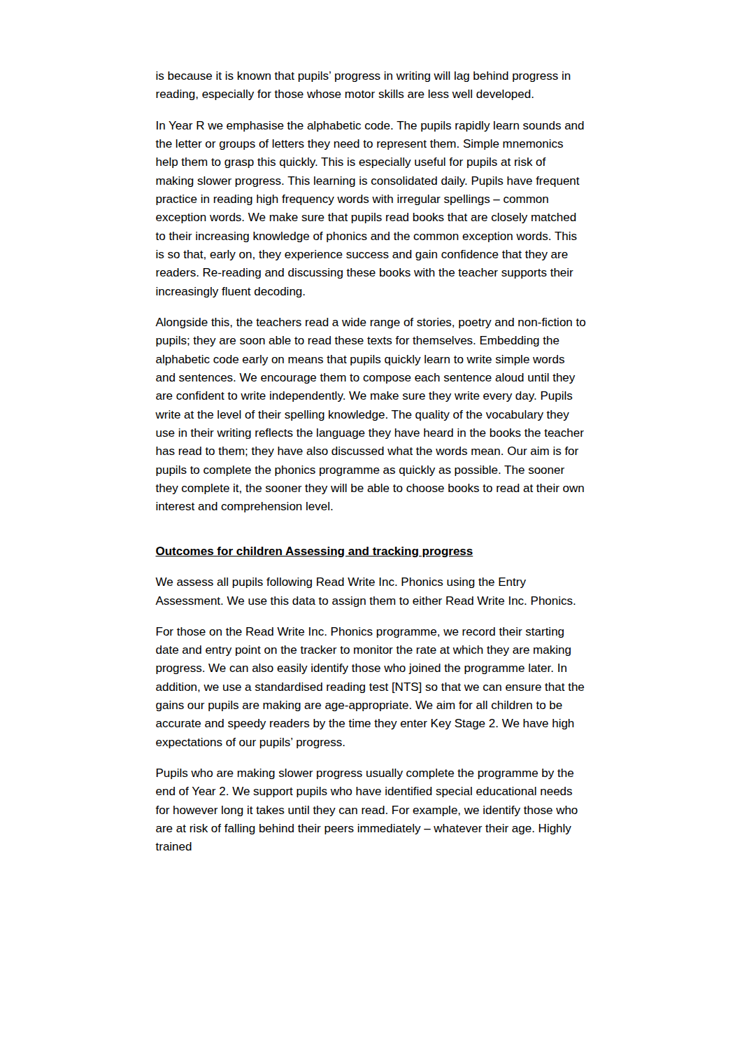is because it is known that pupils’ progress in writing will lag behind progress in reading, especially for those whose motor skills are less well developed.
In Year R we emphasise the alphabetic code. The pupils rapidly learn sounds and the letter or groups of letters they need to represent them. Simple mnemonics help them to grasp this quickly. This is especially useful for pupils at risk of making slower progress. This learning is consolidated daily. Pupils have frequent practice in reading high frequency words with irregular spellings – common exception words. We make sure that pupils read books that are closely matched to their increasing knowledge of phonics and the common exception words. This is so that, early on, they experience success and gain confidence that they are readers. Re-reading and discussing these books with the teacher supports their increasingly fluent decoding.
Alongside this, the teachers read a wide range of stories, poetry and non-fiction to pupils; they are soon able to read these texts for themselves. Embedding the alphabetic code early on means that pupils quickly learn to write simple words and sentences. We encourage them to compose each sentence aloud until they are confident to write independently. We make sure they write every day. Pupils write at the level of their spelling knowledge. The quality of the vocabulary they use in their writing reflects the language they have heard in the books the teacher has read to them; they have also discussed what the words mean. Our aim is for pupils to complete the phonics programme as quickly as possible. The sooner they complete it, the sooner they will be able to choose books to read at their own interest and comprehension level.
Outcomes for children Assessing and tracking progress
We assess all pupils following Read Write Inc. Phonics using the Entry Assessment. We use this data to assign them to either Read Write Inc. Phonics.
For those on the Read Write Inc. Phonics programme, we record their starting date and entry point on the tracker to monitor the rate at which they are making progress. We can also easily identify those who joined the programme later. In addition, we use a standardised reading test [NTS] so that we can ensure that the gains our pupils are making are age-appropriate. We aim for all children to be accurate and speedy readers by the time they enter Key Stage 2. We have high expectations of our pupils’ progress.
Pupils who are making slower progress usually complete the programme by the end of Year 2. We support pupils who have identified special educational needs for however long it takes until they can read. For example, we identify those who are at risk of falling behind their peers immediately – whatever their age. Highly trained